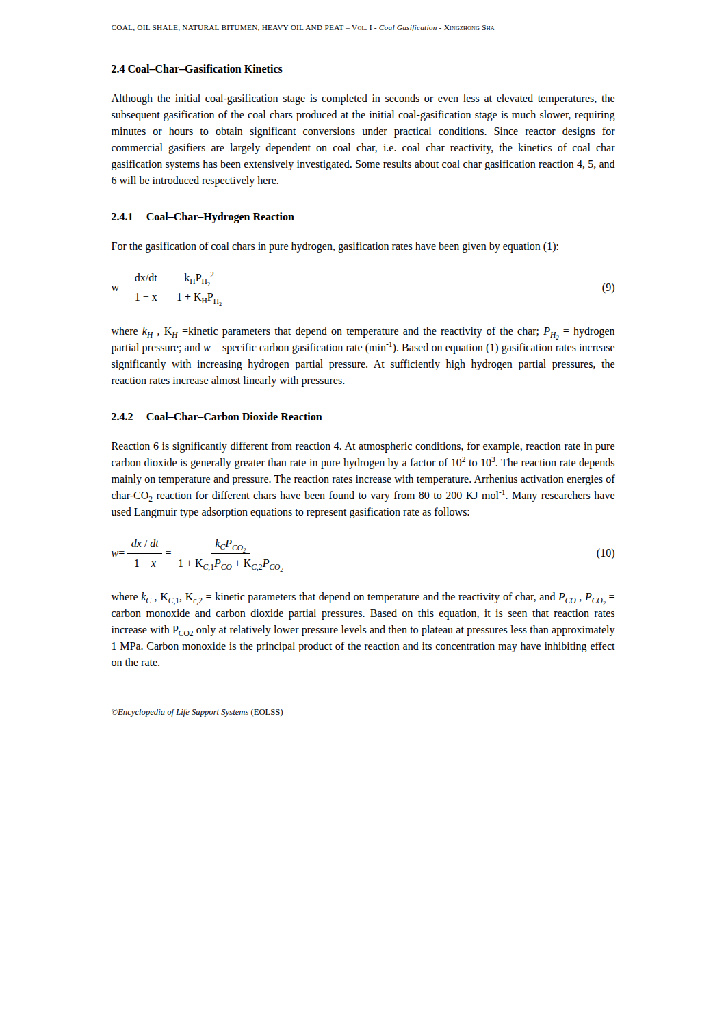COAL, OIL SHALE, NATURAL BITUMEN, HEAVY OIL AND PEAT – Vol. I - Coal Gasification - Xingzhong Sha
2.4 Coal–Char–Gasification Kinetics
Although the initial coal-gasification stage is completed in seconds or even less at elevated temperatures, the subsequent gasification of the coal chars produced at the initial coal-gasification stage is much slower, requiring minutes or hours to obtain significant conversions under practical conditions. Since reactor designs for commercial gasifiers are largely dependent on coal char, i.e. coal char reactivity, the kinetics of coal char gasification systems has been extensively investigated. Some results about coal char gasification reaction 4, 5, and 6 will be introduced respectively here.
2.4.1 Coal–Char–Hydrogen Reaction
For the gasification of coal chars in pure hydrogen, gasification rates have been given by equation (1):
w = dx/dt 1 − x = kHPH22 1 + KHPH2
(9)
where kH , KH =kinetic parameters that depend on temperature and the reactivity of the char; PH2 = hydrogen partial pressure; and w = specific carbon gasification rate (min-1). Based on equation (1) gasification rates increase significantly with increasing hydrogen partial pressure. At sufficiently high hydrogen partial pressures, the reaction rates increase almost linearly with pressures.
2.4.2 Coal–Char–Carbon Dioxide Reaction
Reaction 6 is significantly different from reaction 4. At atmospheric conditions, for example, reaction rate in pure carbon dioxide is generally greater than rate in pure hydrogen by a factor of 102 to 103. The reaction rate depends mainly on temperature and pressure. The reaction rates increase with temperature. Arrhenius activation energies of char-CO2 reaction for different chars have been found to vary from 80 to 200 KJ mol-1. Many researchers have used Langmuir type adsorption equations to represent gasification rate as follows:
w = dx / dt 1 − x = kCPCO2 1 + KC,1PCO + KC,2PCO2
(10)
where kC , KC,1, Kc,2 = kinetic parameters that depend on temperature and the reactivity of char, and PCO , PCO2 = carbon monoxide and carbon dioxide partial pressures. Based on this equation, it is seen that reaction rates increase with PCO2 only at relatively lower pressure levels and then to plateau at pressures less than approximately 1 MPa. Carbon monoxide is the principal product of the reaction and its concentration may have inhibiting effect on the rate.
©Encyclopedia of Life Support Systems (EOLSS)